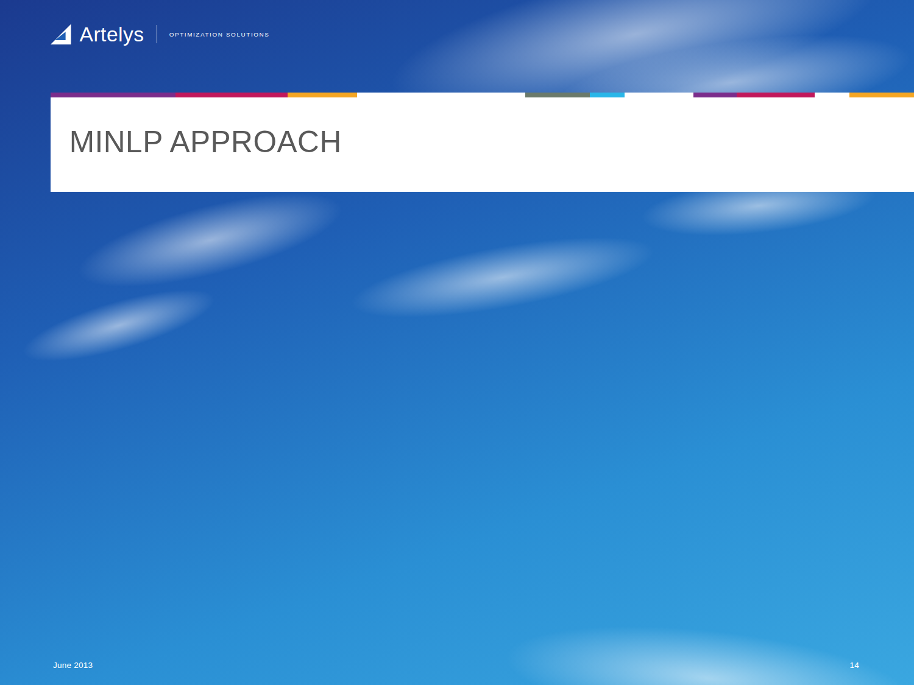Artelys Optimization Solutions
MINLP Approach
June 2013 14